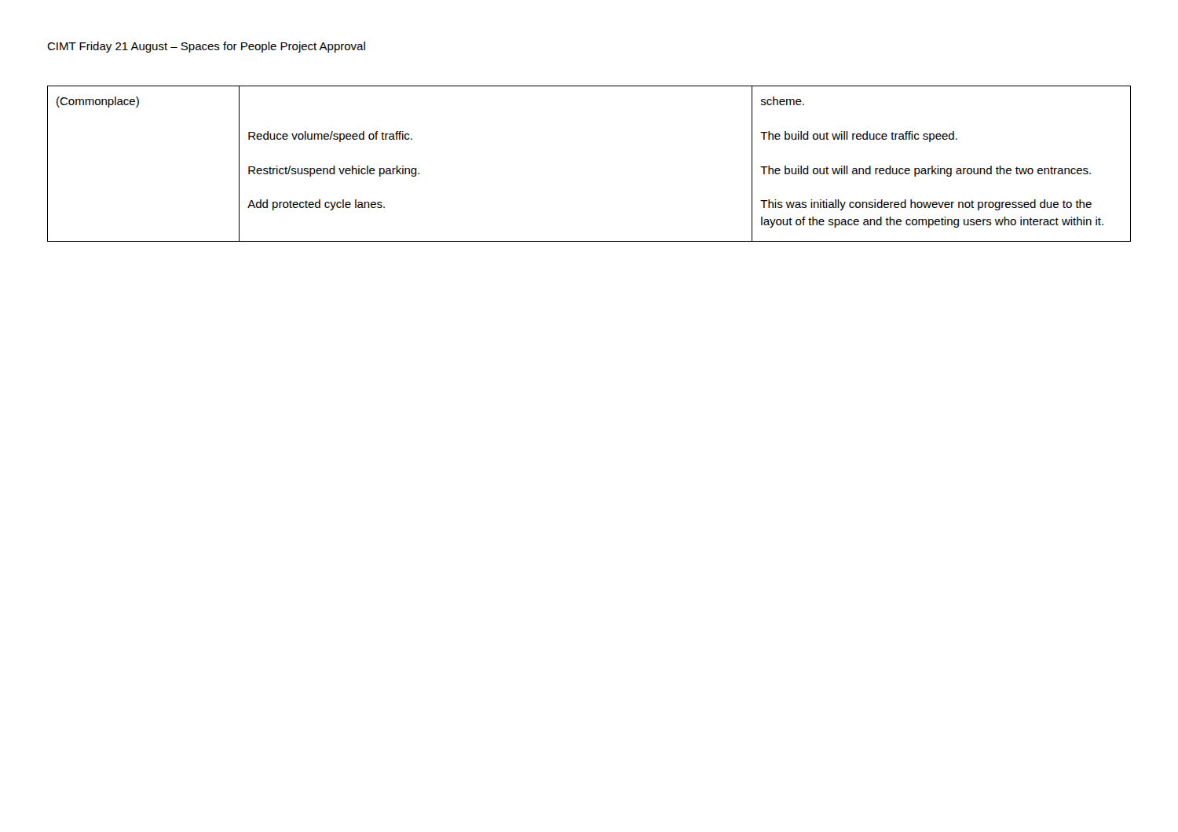CIMT Friday 21 August – Spaces for People Project Approval
| (Commonplace) | Reduce volume/speed of traffic. Restrict/suspend vehicle parking. Add protected cycle lanes. | scheme. The build out will reduce traffic speed. The build out will and reduce parking around the two entrances. This was initially considered however not progressed due to the layout of the space and the competing users who interact within it. |